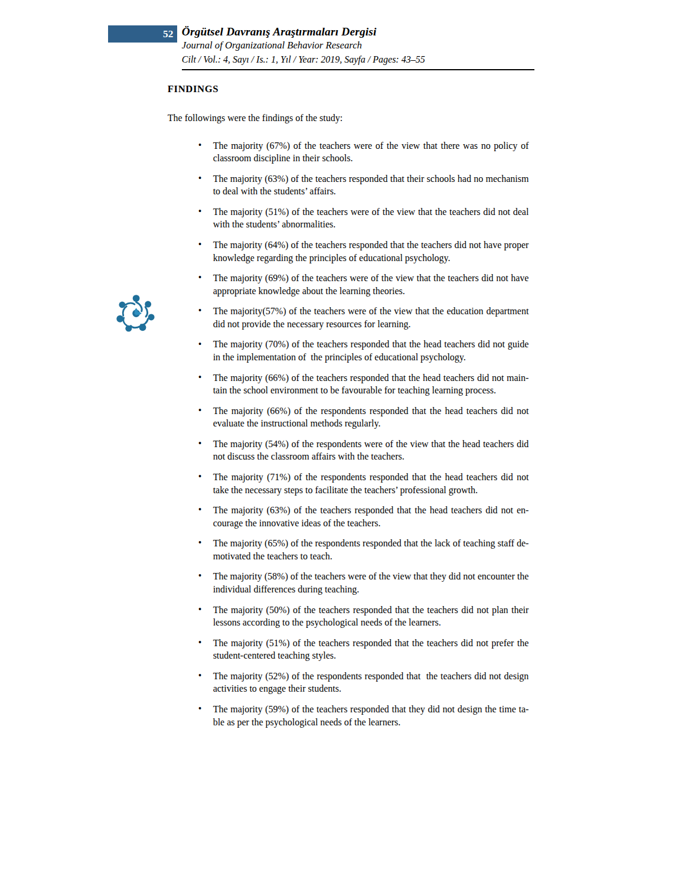52
Örgütsel Davranış Araştırmaları Dergisi
Journal of Organizational Behavior Research
Cilt / Vol.: 4, Sayı / Is.: 1, Yıl / Year: 2019, Sayfa / Pages: 43–55
Findings
The followings were the findings of the study:
The majority (67%) of the teachers were of the view that there was no policy of classroom discipline in their schools.
The majority (63%) of the teachers responded that their schools had no mechanism to deal with the students’ affairs.
The majority (51%) of the teachers were of the view that the teachers did not deal with the students’ abnormalities.
The majority (64%) of the teachers responded that the teachers did not have proper knowledge regarding the principles of educational psychology.
The majority (69%) of the teachers were of the view that the teachers did not have appropriate knowledge about the learning theories.
The majority(57%) of the teachers were of the view that the education department did not provide the necessary resources for learning.
The majority (70%) of the teachers responded that the head teachers did not guide in the implementation of the principles of educational psychology.
The majority (66%) of the teachers responded that the head teachers did not maintain the school environment to be favourable for teaching learning process.
The majority (66%) of the respondents responded that the head teachers did not evaluate the instructional methods regularly.
The majority (54%) of the respondents were of the view that the head teachers did not discuss the classroom affairs with the teachers.
The majority (71%) of the respondents responded that the head teachers did not take the necessary steps to facilitate the teachers’ professional growth.
The majority (63%) of the teachers responded that the head teachers did not encourage the innovative ideas of the teachers.
The majority (65%) of the respondents responded that the lack of teaching staff demotivated the teachers to teach.
The majority (58%) of the teachers were of the view that they did not encounter the individual differences during teaching.
The majority (50%) of the teachers responded that the teachers did not plan their lessons according to the psychological needs of the learners.
The majority (51%) of the teachers responded that the teachers did not prefer the student-centered teaching styles.
The majority (52%) of the respondents responded that the teachers did not design activities to engage their students.
The majority (59%) of the teachers responded that they did not design the time table as per the psychological needs of the learners.